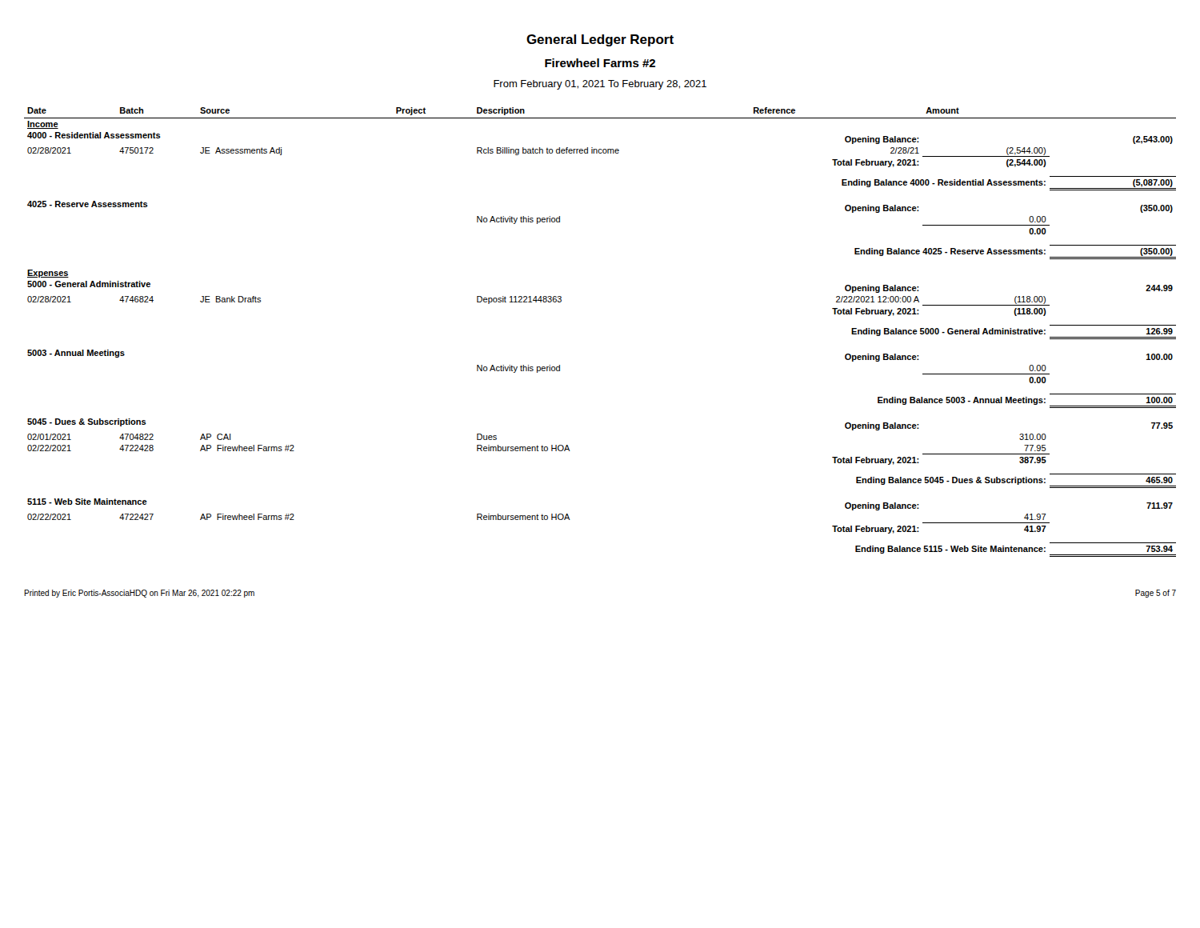General Ledger Report
Firewheel Farms #2
From February 01, 2021 To February 28, 2021
| Date | Batch | Source | Project | Description | Reference | Amount | |
| --- | --- | --- | --- | --- | --- | --- | --- |
| Income |
| 4000 - Residential Assessments | Opening Balance: | | (2,543.00) |
| 02/28/2021 | 4750172 | JE Assessments Adj | | Rcls Billing batch to deferred income | 2/28/21 | (2,544.00) | |
| | Total February, 2021: | (2,544.00) | |
| | Ending Balance 4000 - Residential Assessments: | (5,087.00) |
| 4025 - Reserve Assessments | Opening Balance: | | (350.00) |
| | No Activity this period | | 0.00 | |
| | 0.00 | |
| | Ending Balance 4025 - Reserve Assessments: | (350.00) |
| Expenses |
| 5000 - General Administrative | Opening Balance: | | 244.99 |
| 02/28/2021 | 4746824 | JE Bank Drafts | | Deposit 11221448363 | 2/22/2021 12:00:00 A | (118.00) | |
| | Total February, 2021: | (118.00) | |
| | Ending Balance 5000 - General Administrative: | 126.99 |
| 5003 - Annual Meetings | Opening Balance: | | 100.00 |
| | No Activity this period | | 0.00 | |
| | 0.00 | |
| | Ending Balance 5003 - Annual Meetings: | 100.00 |
| 5045 - Dues & Subscriptions | Opening Balance: | | 77.95 |
| 02/01/2021 | 4704822 | AP CAI | | Dues | | 310.00 | |
| 02/22/2021 | 4722428 | AP Firewheel Farms #2 | | Reimbursement to HOA | | 77.95 | |
| | Total February, 2021: | 387.95 | |
| | Ending Balance 5045 - Dues & Subscriptions: | 465.90 |
| 5115 - Web Site Maintenance | Opening Balance: | | 711.97 |
| 02/22/2021 | 4722427 | AP Firewheel Farms #2 | | Reimbursement to HOA | | 41.97 | |
| | Total February, 2021: | 41.97 | |
| | Ending Balance 5115 - Web Site Maintenance: | 753.94 |
Printed by Eric Portis-AssociaHDQ on Fri Mar 26, 2021 02:22 pm Page 5 of 7